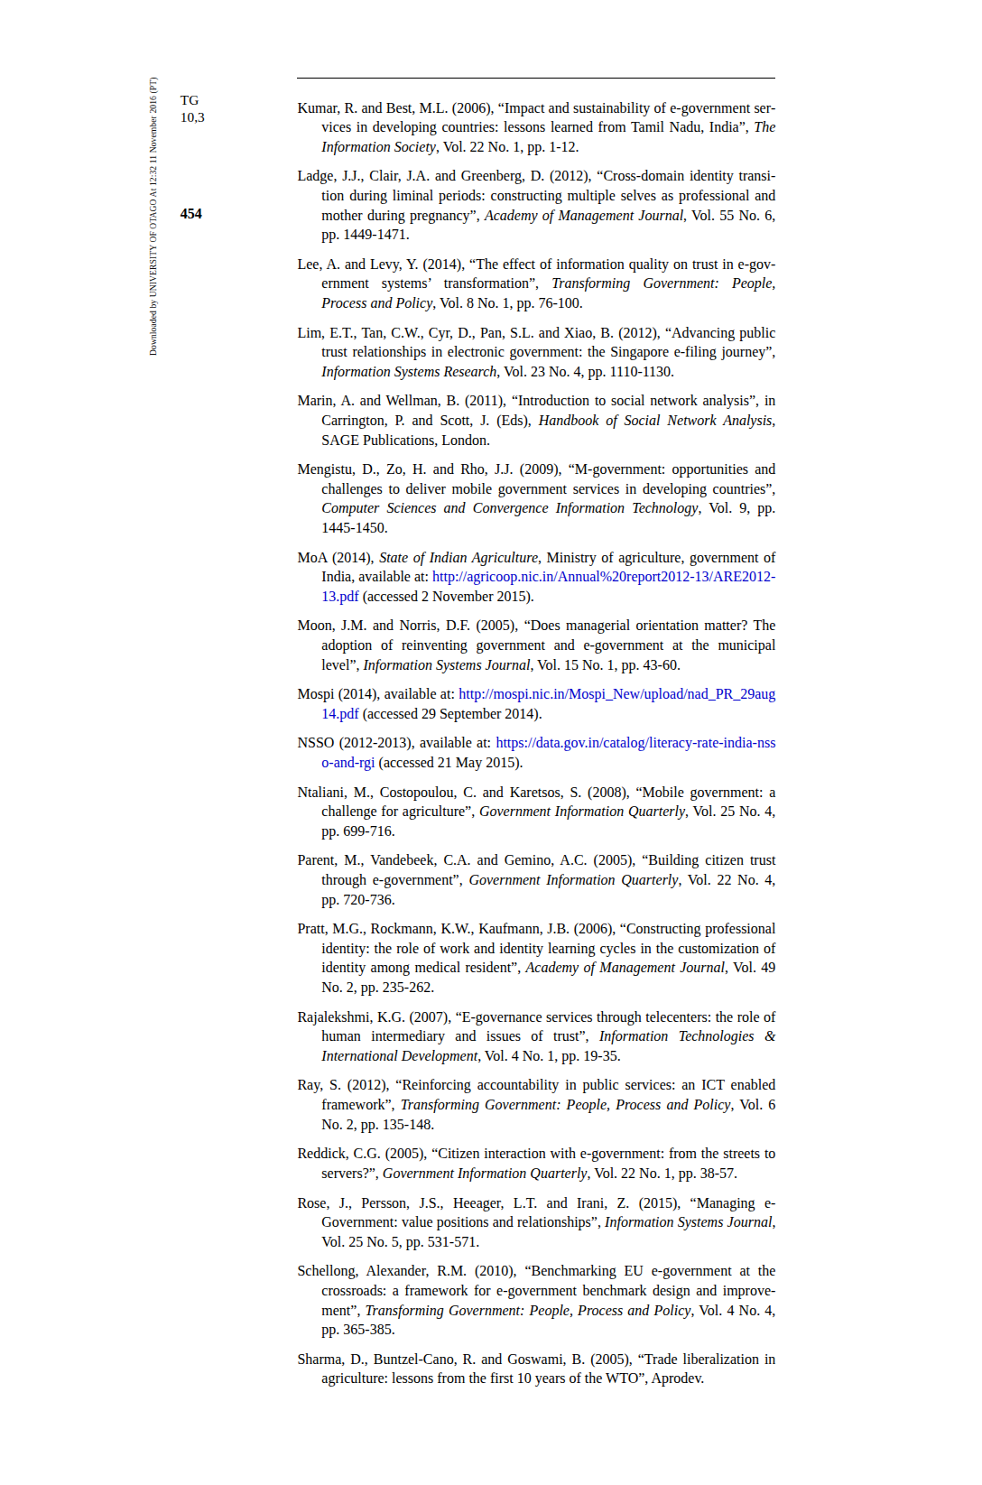TG 10,3
454
Downloaded by UNIVERSITY OF OTAGO At 12:32 11 November 2016 (PT)
Kumar, R. and Best, M.L. (2006), “Impact and sustainability of e-government services in developing countries: lessons learned from Tamil Nadu, India”, The Information Society, Vol. 22 No. 1, pp. 1-12.
Ladge, J.J., Clair, J.A. and Greenberg, D. (2012), “Cross-domain identity transition during liminal periods: constructing multiple selves as professional and mother during pregnancy”, Academy of Management Journal, Vol. 55 No. 6, pp. 1449-1471.
Lee, A. and Levy, Y. (2014), “The effect of information quality on trust in e-government systems’ transformation”, Transforming Government: People, Process and Policy, Vol. 8 No. 1, pp. 76-100.
Lim, E.T., Tan, C.W., Cyr, D., Pan, S.L. and Xiao, B. (2012), “Advancing public trust relationships in electronic government: the Singapore e-filing journey”, Information Systems Research, Vol. 23 No. 4, pp. 1110-1130.
Marin, A. and Wellman, B. (2011), “Introduction to social network analysis”, in Carrington, P. and Scott, J. (Eds), Handbook of Social Network Analysis, SAGE Publications, London.
Mengistu, D., Zo, H. and Rho, J.J. (2009), “M-government: opportunities and challenges to deliver mobile government services in developing countries”, Computer Sciences and Convergence Information Technology, Vol. 9, pp. 1445-1450.
MoA (2014), State of Indian Agriculture, Ministry of agriculture, government of India, available at: http://agricoop.nic.in/Annual%20report2012-13/ARE2012-13.pdf (accessed 2 November 2015).
Moon, J.M. and Norris, D.F. (2005), “Does managerial orientation matter? The adoption of reinventing government and e-government at the municipal level”, Information Systems Journal, Vol. 15 No. 1, pp. 43-60.
Mospi (2014), available at: http://mospi.nic.in/Mospi_New/upload/nad_PR_29aug14.pdf (accessed 29 September 2014).
NSSO (2012-2013), available at: https://data.gov.in/catalog/literacy-rate-india-nsso-and-rgi (accessed 21 May 2015).
Ntaliani, M., Costopoulou, C. and Karetsos, S. (2008), “Mobile government: a challenge for agriculture”, Government Information Quarterly, Vol. 25 No. 4, pp. 699-716.
Parent, M., Vandebeek, C.A. and Gemino, A.C. (2005), “Building citizen trust through e-government”, Government Information Quarterly, Vol. 22 No. 4, pp. 720-736.
Pratt, M.G., Rockmann, K.W., Kaufmann, J.B. (2006), “Constructing professional identity: the role of work and identity learning cycles in the customization of identity among medical resident”, Academy of Management Journal, Vol. 49 No. 2, pp. 235-262.
Rajalekshmi, K.G. (2007), “E-governance services through telecenters: the role of human intermediary and issues of trust”, Information Technologies & International Development, Vol. 4 No. 1, pp. 19-35.
Ray, S. (2012), “Reinforcing accountability in public services: an ICT enabled framework”, Transforming Government: People, Process and Policy, Vol. 6 No. 2, pp. 135-148.
Reddick, C.G. (2005), “Citizen interaction with e-government: from the streets to servers?”, Government Information Quarterly, Vol. 22 No. 1, pp. 38-57.
Rose, J., Persson, J.S., Heeager, L.T. and Irani, Z. (2015), “Managing e-Government: value positions and relationships”, Information Systems Journal, Vol. 25 No. 5, pp. 531-571.
Schellong, Alexander, R.M. (2010), “Benchmarking EU e-government at the crossroads: a framework for e-government benchmark design and improvement”, Transforming Government: People, Process and Policy, Vol. 4 No. 4, pp. 365-385.
Sharma, D., Buntzel-Cano, R. and Goswami, B. (2005), “Trade liberalization in agriculture: lessons from the first 10 years of the WTO”, Aprodev.